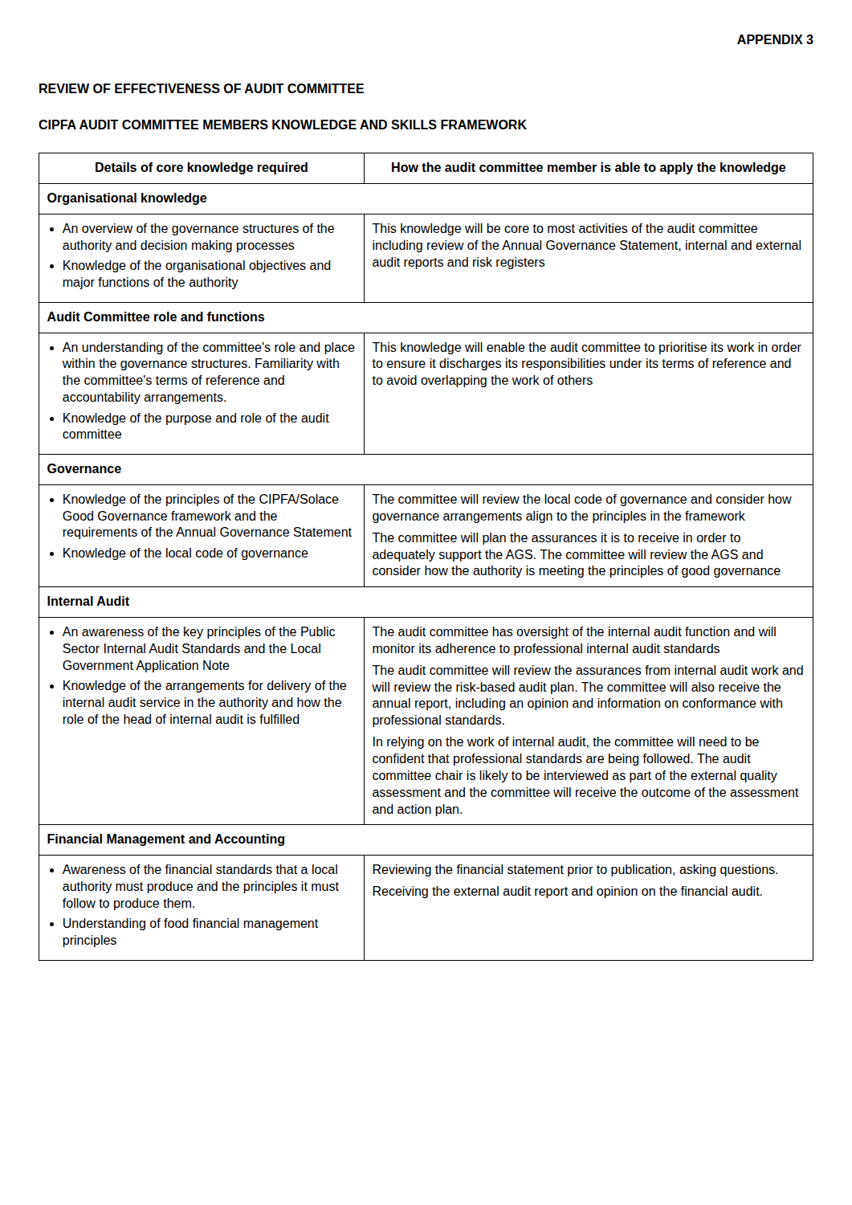APPENDIX 3
Review of Effectiveness of Audit Committee
CIPFA Audit Committee Members Knowledge and Skills Framework
| Details of core knowledge required | How the audit committee member is able to apply the knowledge |
| --- | --- |
| Organisational knowledge | |
| An overview of the governance structures of the authority and decision making processes Knowledge of the organisational objectives and major functions of the authority | This knowledge will be core to most activities of the audit committee including review of the Annual Governance Statement, internal and external audit reports and risk registers |
| Audit Committee role and functions | |
| An understanding of the committee's role and place within the governance structures. Familiarity with the committee's terms of reference and accountability arrangements. Knowledge of the purpose and role of the audit committee | This knowledge will enable the audit committee to prioritise its work in order to ensure it discharges its responsibilities under its terms of reference and to avoid overlapping the work of others |
| Governance | |
| Knowledge of the principles of the CIPFA/Solace Good Governance framework and the requirements of the Annual Governance Statement Knowledge of the local code of governance | The committee will review the local code of governance and consider how governance arrangements align to the principles in the framework The committee will plan the assurances it is to receive in order to adequately support the AGS. The committee will review the AGS and consider how the authority is meeting the principles of good governance |
| Internal Audit | |
| An awareness of the key principles of the Public Sector Internal Audit Standards and the Local Government Application Note Knowledge of the arrangements for delivery of the internal audit service in the authority and how the role of the head of internal audit is fulfilled | The audit committee has oversight of the internal audit function and will monitor its adherence to professional internal audit standards The audit committee will review the assurances from internal audit work and will review the risk-based audit plan. The committee will also receive the annual report, including an opinion and information on conformance with professional standards. In relying on the work of internal audit, the committee will need to be confident that professional standards are being followed. The audit committee chair is likely to be interviewed as part of the external quality assessment and the committee will receive the outcome of the assessment and action plan. |
| Financial Management and Accounting | |
| Awareness of the financial standards that a local authority must produce and the principles it must follow to produce them. Understanding of food financial management principles | Reviewing the financial statement prior to publication, asking questions. Receiving the external audit report and opinion on the financial audit. |